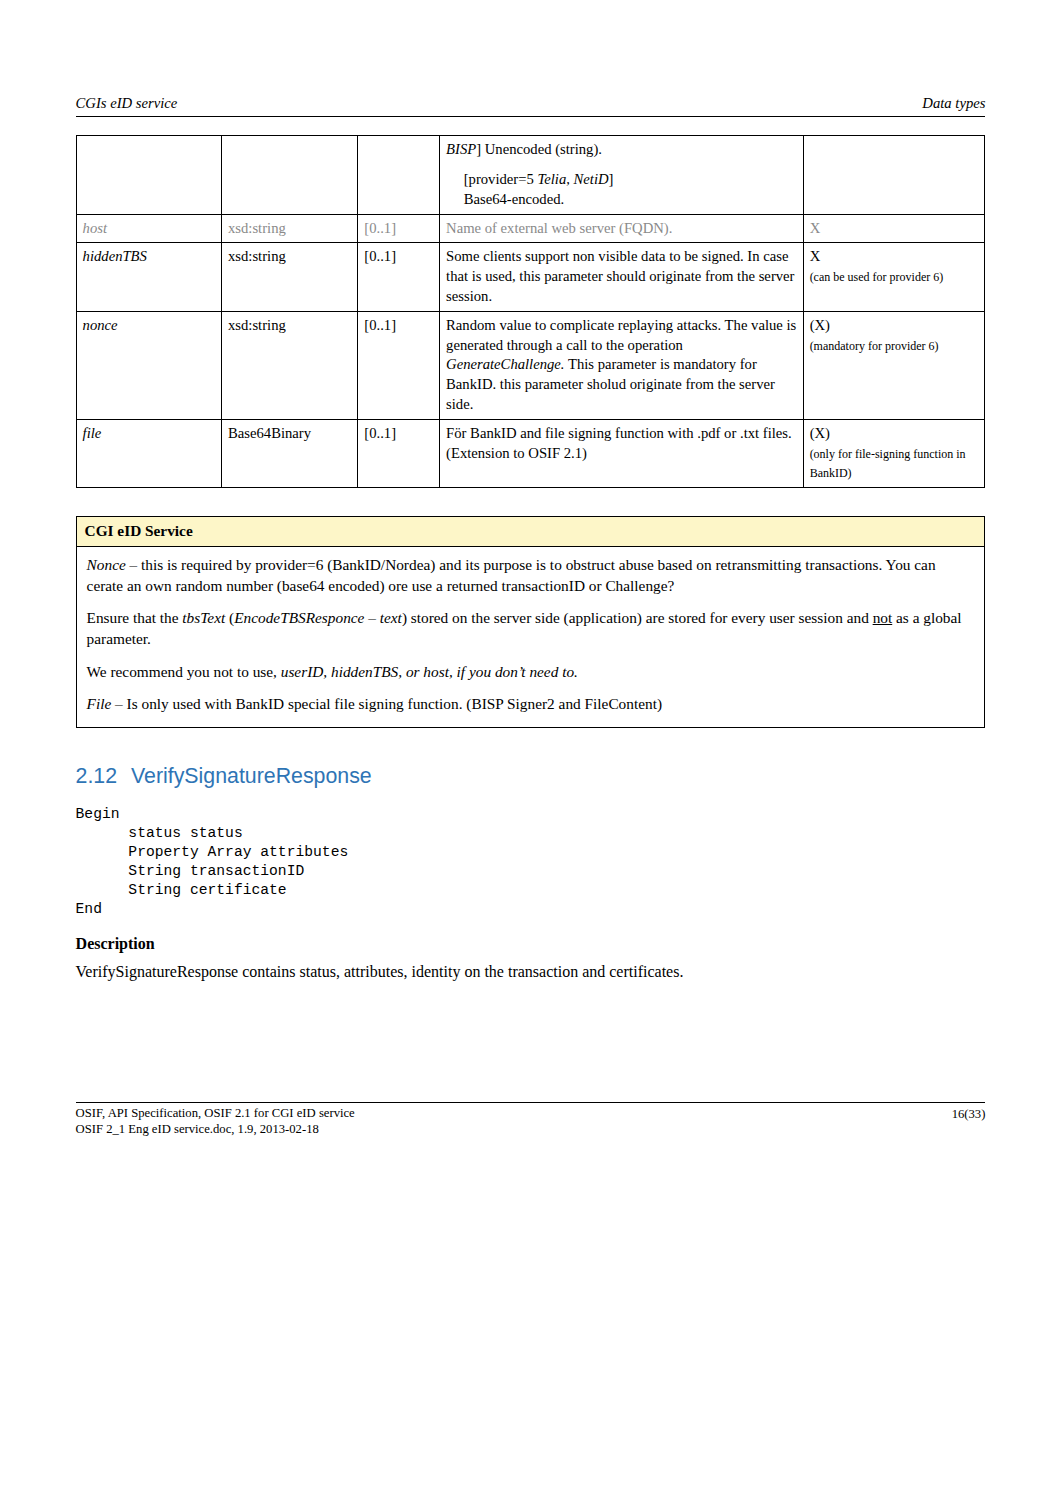CGIs eID service Data types
| | | | BISP ] Unencoded (string). [provider=5 Telia, NetiD ] Base64-encoded. | |
| host | xsd:string | [0..1] | Name of external web server (FQDN). | X |
| hiddenTBS | xsd:string | [0..1] | Some clients support non visible data to be signed. In case that is used, this parameter should originate from the server session. | X (can be used for provider 6) |
| nonce | xsd:string | [0..1] | Random value to complicate replaying attacks. The value is generated through a call to the operation GenerateChallenge. This parameter is mandatory for BankID. this parameter sholud originate from the server side. | (X) (mandatory for provider 6) |
| file | Base64Binary | [0..1] | För BankID and file signing function with .pdf or .txt files. (Extension to OSIF 2.1) | (X) (only for file-signing function in BankID) |
CGI eID Service
Nonce – this is required by provider=6 (BankID/Nordea) and its purpose is to obstruct abuse based on retransmitting transactions. You can cerate an own random number (base64 encoded) ore use a returned transactionID or Challenge?
Ensure that the tbsText (EncodeTBSResponce – text) stored on the server side (application) are stored for every user session and not as a global parameter.
We recommend you not to use, userID, hiddenTBS, or host, if you don’t need to.
File – Is only used with BankID special file signing function. (BISP Signer2 and FileContent)
2.12 VerifySignatureResponse
Begin
      status status
      Property Array attributes
      String transactionID
      String certificate
End
Description
VerifySignatureResponse contains status, attributes, identity on the transaction and certificates.
OSIF, API Specification, OSIF 2.1 for CGI eID service
OSIF 2_1 Eng eID service.doc, 1.9, 2013-02-18
16(33)